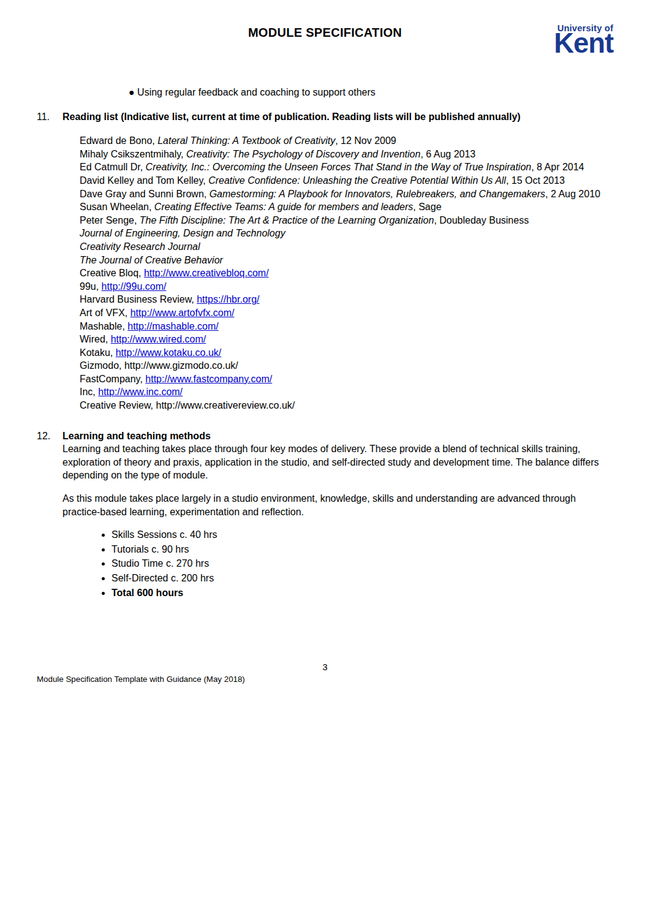MODULE SPECIFICATION
University of
Kent
● Using regular feedback and coaching to support others
11.
Reading list (Indicative list, current at time of publication. Reading lists will be published annually)
Edward de Bono, Lateral Thinking: A Textbook of Creativity, 12 Nov 2009
Mihaly Csikszentmihaly, Creativity: The Psychology of Discovery and Invention, 6 Aug 2013
Ed Catmull Dr, Creativity, Inc.: Overcoming the Unseen Forces That Stand in the Way of True Inspiration, 8 Apr 2014
David Kelley and Tom Kelley, Creative Confidence: Unleashing the Creative Potential Within Us All, 15 Oct 2013
Dave Gray and Sunni Brown, Gamestorming: A Playbook for Innovators, Rulebreakers, and Changemakers, 2 Aug 2010
Susan Wheelan, Creating Effective Teams: A guide for members and leaders, Sage
Peter Senge, The Fifth Discipline: The Art & Practice of the Learning Organization, Doubleday Business
Journal of Engineering, Design and Technology
Creativity Research Journal
The Journal of Creative Behavior
Creative Bloq, http://www.creativebloq.com/
99u, http://99u.com/
Harvard Business Review, https://hbr.org/
Art of VFX, http://www.artofvfx.com/
Mashable, http://mashable.com/
Wired, http://www.wired.com/
Kotaku, http://www.kotaku.co.uk/
Gizmodo, http://www.gizmodo.co.uk/
FastCompany, http://www.fastcompany.com/
Inc, http://www.inc.com/
Creative Review, http://www.creativereview.co.uk/
12.
Learning and teaching methods
Learning and teaching takes place through four key modes of delivery. These provide a blend of technical skills training, exploration of theory and praxis, application in the studio, and self-directed study and development time. The balance differs depending on the type of module.
As this module takes place largely in a studio environment, knowledge, skills and understanding are advanced through practice-based learning, experimentation and reflection.
Skills Sessions c. 40 hrs
Tutorials c. 90 hrs
Studio Time c. 270 hrs
Self-Directed c. 200 hrs
Total 600 hours
3
Module Specification Template with Guidance (May 2018)